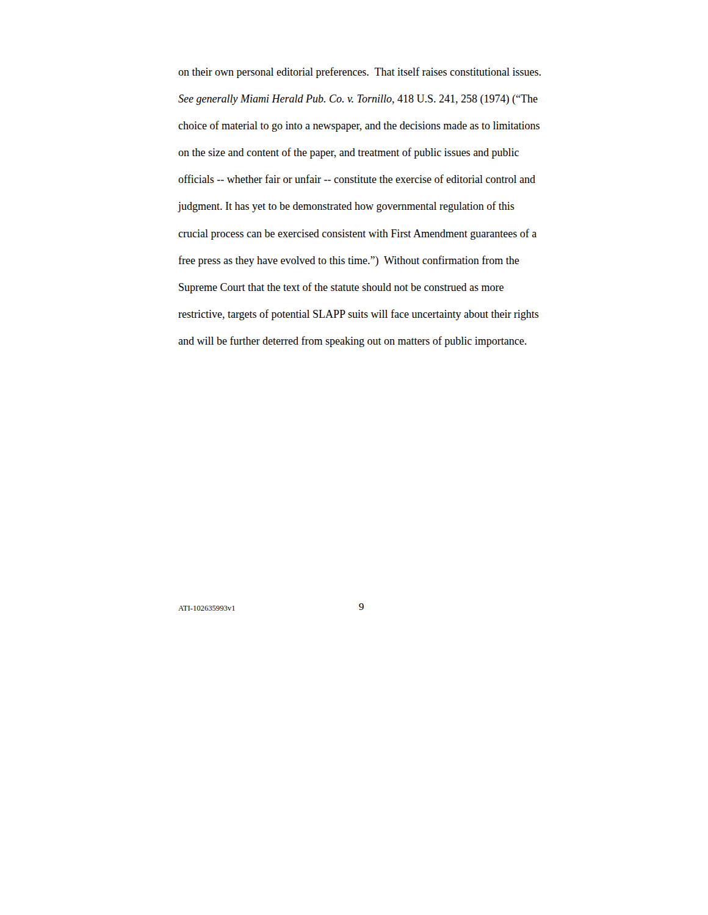on their own personal editorial preferences. That itself raises constitutional issues. See generally Miami Herald Pub. Co. v. Tornillo, 418 U.S. 241, 258 (1974) (“The choice of material to go into a newspaper, and the decisions made as to limitations on the size and content of the paper, and treatment of public issues and public officials -- whether fair or unfair -- constitute the exercise of editorial control and judgment. It has yet to be demonstrated how governmental regulation of this crucial process can be exercised consistent with First Amendment guarantees of a free press as they have evolved to this time.”) Without confirmation from the Supreme Court that the text of the statute should not be construed as more restrictive, targets of potential SLAPP suits will face uncertainty about their rights and will be further deterred from speaking out on matters of public importance.
ATI-102635993v1 9